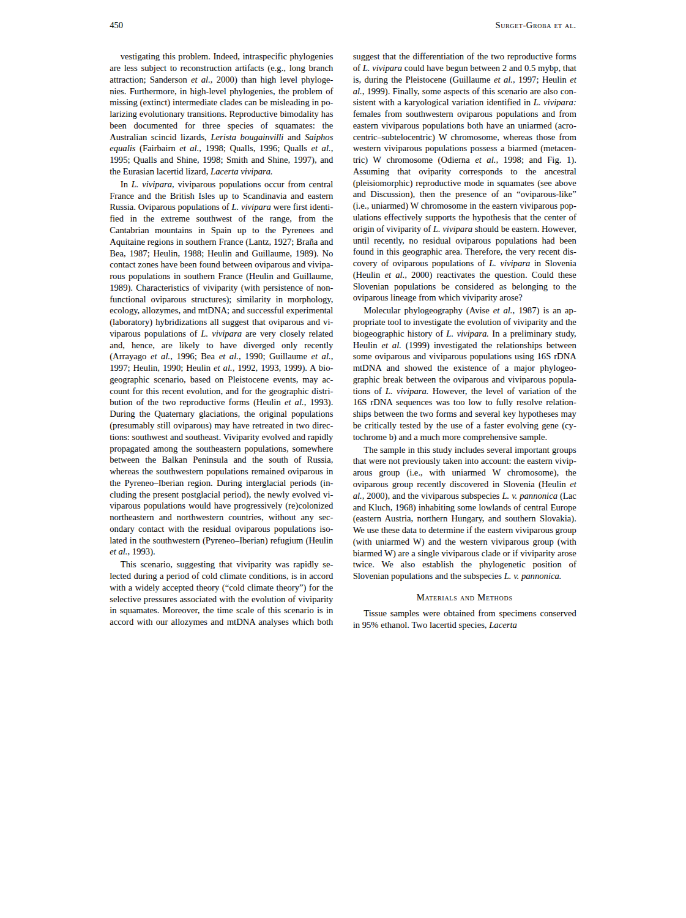450 Surget-Groba et al.
vestigating this problem. Indeed, intraspecific phylogenies are less subject to reconstruction artifacts (e.g., long branch attraction; Sanderson et al., 2000) than high level phylogenies. Furthermore, in high-level phylogenies, the problem of missing (extinct) intermediate clades can be misleading in polarizing evolutionary transitions. Reproductive bimodality has been documented for three species of squamates: the Australian scincid lizards, Lerista bougainvilli and Saiphos equalis (Fairbairn et al., 1998; Qualls, 1996; Qualls et al., 1995; Qualls and Shine, 1998; Smith and Shine, 1997), and the Eurasian lacertid lizard, Lacerta vivipara.
In L. vivipara, viviparous populations occur from central France and the British Isles up to Scandinavia and eastern Russia. Oviparous populations of L. vivipara were first identified in the extreme southwest of the range, from the Cantabrian mountains in Spain up to the Pyrenees and Aquitaine regions in southern France (Lantz, 1927; Braña and Bea, 1987; Heulin, 1988; Heulin and Guillaume, 1989). No contact zones have been found between oviparous and viviparous populations in southern France (Heulin and Guillaume, 1989). Characteristics of viviparity (with persistence of nonfunctional oviparous structures); similarity in morphology, ecology, allozymes, and mtDNA; and successful experimental (laboratory) hybridizations all suggest that oviparous and viviparous populations of L. vivipara are very closely related and, hence, are likely to have diverged only recently (Arrayago et al., 1996; Bea et al., 1990; Guillaume et al., 1997; Heulin, 1990; Heulin et al., 1992, 1993, 1999). A biogeographic scenario, based on Pleistocene events, may account for this recent evolution, and for the geographic distribution of the two reproductive forms (Heulin et al., 1993). During the Quaternary glaciations, the original populations (presumably still oviparous) may have retreated in two directions: southwest and southeast. Viviparity evolved and rapidly propagated among the southeastern populations, somewhere between the Balkan Peninsula and the south of Russia, whereas the southwestern populations remained oviparous in the Pyreneo–Iberian region. During interglacial periods (including the present postglacial period), the newly evolved viviparous populations would have progressively (re)colonized northeastern and northwestern countries, without any secondary contact with the residual oviparous populations isolated in the southwestern (Pyreneo–Iberian) refugium (Heulin et al., 1993).
This scenario, suggesting that viviparity was rapidly selected during a period of cold climate conditions, is in accord with a widely accepted theory (“cold climate theory”) for the selective pressures associated with the evolution of viviparity in squamates. Moreover, the time scale of this scenario is in accord with our allozymes and mtDNA analyses which both suggest that the differentiation of the two reproductive forms of L. vivipara could have begun between 2 and 0.5 mybp, that is, during the Pleistocene (Guillaume et al., 1997; Heulin et al., 1999). Finally, some aspects of this scenario are also consistent with a karyological variation identified in L. vivipara: females from southwestern oviparous populations and from eastern viviparous populations both have an uniarmed (acrocentric–subtelocentric) W chromosome, whereas those from western viviparous populations possess a biarmed (metacentric) W chromosome (Odierna et al., 1998; and Fig. 1). Assuming that oviparity corresponds to the ancestral (pleisiomorphic) reproductive mode in squamates (see above and Discussion), then the presence of an “oviparous-like” (i.e., uniarmed) W chromosome in the eastern viviparous populations effectively supports the hypothesis that the center of origin of viviparity of L. vivipara should be eastern. However, until recently, no residual oviparous populations had been found in this geographic area. Therefore, the very recent discovery of oviparous populations of L. vivipara in Slovenia (Heulin et al., 2000) reactivates the question. Could these Slovenian populations be considered as belonging to the oviparous lineage from which viviparity arose?
Molecular phylogeography (Avise et al., 1987) is an appropriate tool to investigate the evolution of viviparity and the biogeographic history of L. vivipara. In a preliminary study, Heulin et al. (1999) investigated the relationships between some oviparous and viviparous populations using 16S rDNA mtDNA and showed the existence of a major phylogeographic break between the oviparous and viviparous populations of L. vivipara. However, the level of variation of the 16S rDNA sequences was too low to fully resolve relationships between the two forms and several key hypotheses may be critically tested by the use of a faster evolving gene (cytochrome b) and a much more comprehensive sample.
The sample in this study includes several important groups that were not previously taken into account: the eastern viviparous group (i.e., with uniarmed W chromosome), the oviparous group recently discovered in Slovenia (Heulin et al., 2000), and the viviparous subspecies L. v. pannonica (Lac and Kluch, 1968) inhabiting some lowlands of central Europe (eastern Austria, northern Hungary, and southern Slovakia). We use these data to determine if the eastern viviparous group (with uniarmed W) and the western viviparous group (with biarmed W) are a single viviparous clade or if viviparity arose twice. We also establish the phylogenetic position of Slovenian populations and the subspecies L. v. pannonica.
Materials and Methods
Tissue samples were obtained from specimens conserved in 95% ethanol. Two lacertid species, Lacerta